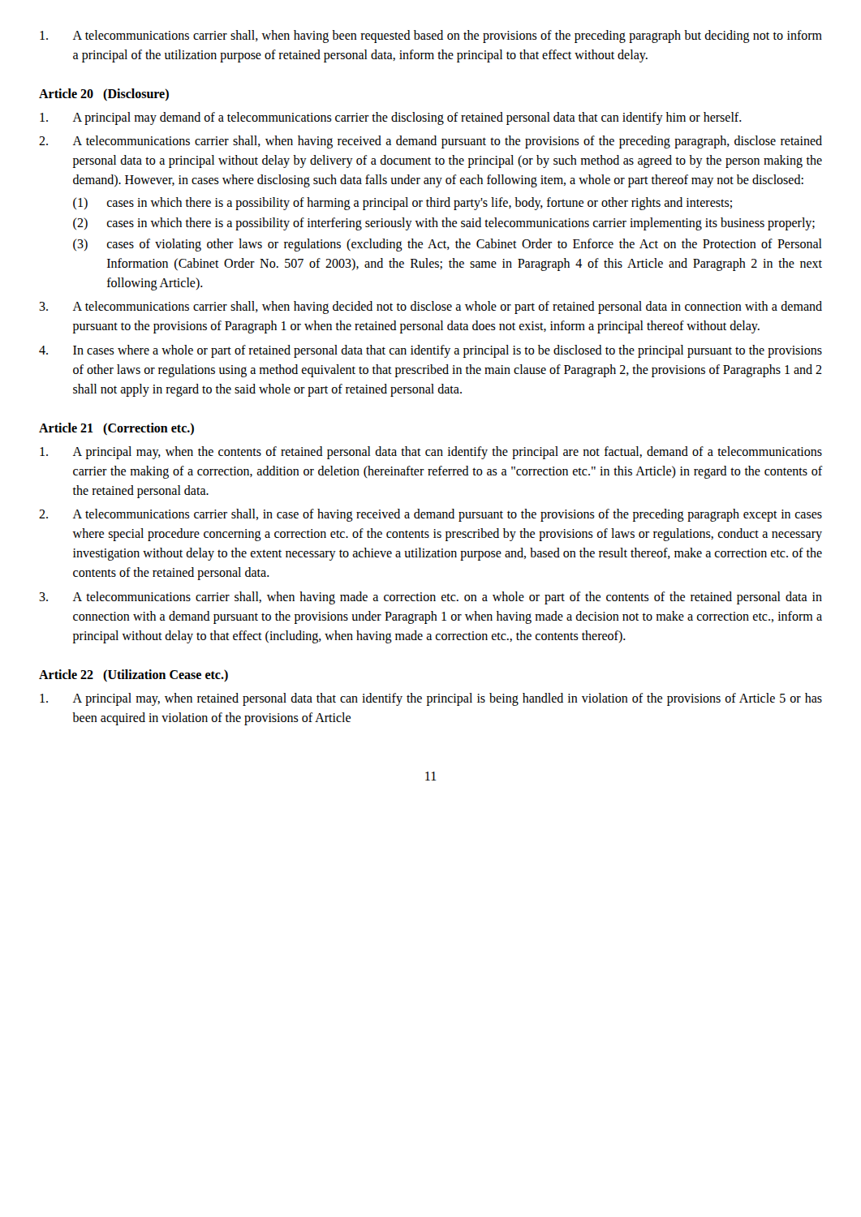A telecommunications carrier shall, when having been requested based on the provisions of the preceding paragraph but deciding not to inform a principal of the utilization purpose of retained personal data, inform the principal to that effect without delay.
Article 20 (Disclosure)
A principal may demand of a telecommunications carrier the disclosing of retained personal data that can identify him or herself.
A telecommunications carrier shall, when having received a demand pursuant to the provisions of the preceding paragraph, disclose retained personal data to a principal without delay by delivery of a document to the principal (or by such method as agreed to by the person making the demand). However, in cases where disclosing such data falls under any of each following item, a whole or part thereof may not be disclosed:
cases in which there is a possibility of harming a principal or third party's life, body, fortune or other rights and interests;
cases in which there is a possibility of interfering seriously with the said telecommunications carrier implementing its business properly;
cases of violating other laws or regulations (excluding the Act, the Cabinet Order to Enforce the Act on the Protection of Personal Information (Cabinet Order No. 507 of 2003), and the Rules; the same in Paragraph 4 of this Article and Paragraph 2 in the next following Article).
A telecommunications carrier shall, when having decided not to disclose a whole or part of retained personal data in connection with a demand pursuant to the provisions of Paragraph 1 or when the retained personal data does not exist, inform a principal thereof without delay.
In cases where a whole or part of retained personal data that can identify a principal is to be disclosed to the principal pursuant to the provisions of other laws or regulations using a method equivalent to that prescribed in the main clause of Paragraph 2, the provisions of Paragraphs 1 and 2 shall not apply in regard to the said whole or part of retained personal data.
Article 21 (Correction etc.)
A principal may, when the contents of retained personal data that can identify the principal are not factual, demand of a telecommunications carrier the making of a correction, addition or deletion (hereinafter referred to as a "correction etc." in this Article) in regard to the contents of the retained personal data.
A telecommunications carrier shall, in case of having received a demand pursuant to the provisions of the preceding paragraph except in cases where special procedure concerning a correction etc. of the contents is prescribed by the provisions of laws or regulations, conduct a necessary investigation without delay to the extent necessary to achieve a utilization purpose and, based on the result thereof, make a correction etc. of the contents of the retained personal data.
A telecommunications carrier shall, when having made a correction etc. on a whole or part of the contents of the retained personal data in connection with a demand pursuant to the provisions under Paragraph 1 or when having made a decision not to make a correction etc., inform a principal without delay to that effect (including, when having made a correction etc., the contents thereof).
Article 22 (Utilization Cease etc.)
A principal may, when retained personal data that can identify the principal is being handled in violation of the provisions of Article 5 or has been acquired in violation of the provisions of Article
11